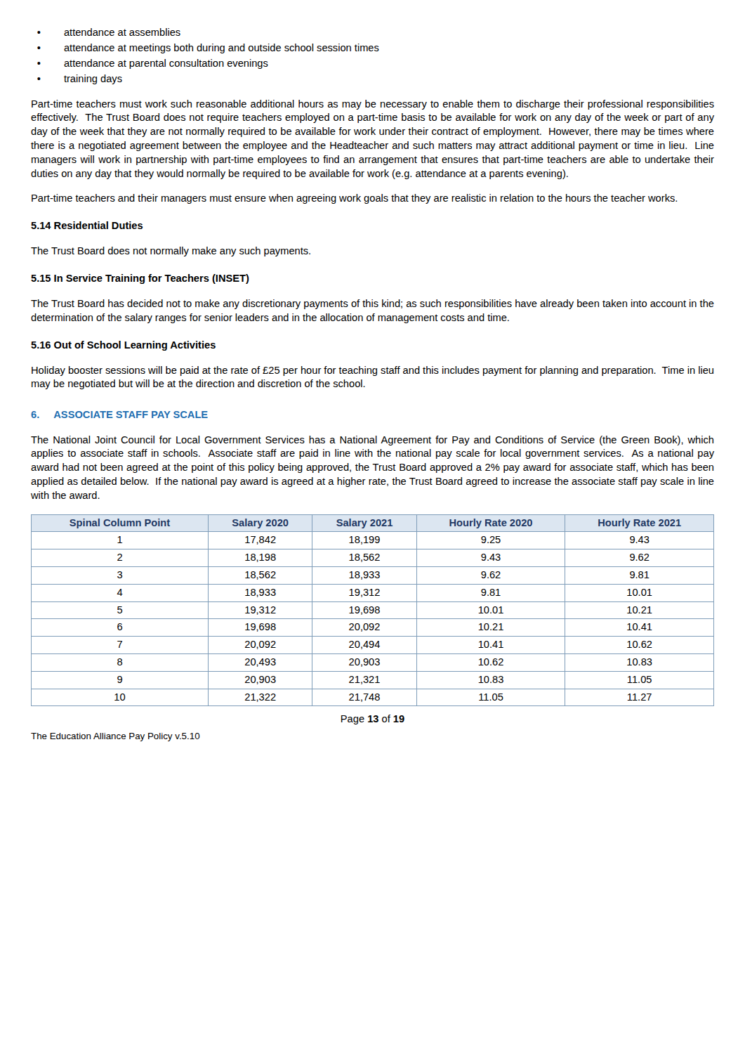attendance at assemblies
attendance at meetings both during and outside school session times
attendance at parental consultation evenings
training days
Part-time teachers must work such reasonable additional hours as may be necessary to enable them to discharge their professional responsibilities effectively. The Trust Board does not require teachers employed on a part-time basis to be available for work on any day of the week or part of any day of the week that they are not normally required to be available for work under their contract of employment. However, there may be times where there is a negotiated agreement between the employee and the Headteacher and such matters may attract additional payment or time in lieu. Line managers will work in partnership with part-time employees to find an arrangement that ensures that part-time teachers are able to undertake their duties on any day that they would normally be required to be available for work (e.g. attendance at a parents evening).
Part-time teachers and their managers must ensure when agreeing work goals that they are realistic in relation to the hours the teacher works.
5.14 Residential Duties
The Trust Board does not normally make any such payments.
5.15 In Service Training for Teachers (INSET)
The Trust Board has decided not to make any discretionary payments of this kind; as such responsibilities have already been taken into account in the determination of the salary ranges for senior leaders and in the allocation of management costs and time.
5.16 Out of School Learning Activities
Holiday booster sessions will be paid at the rate of £25 per hour for teaching staff and this includes payment for planning and preparation. Time in lieu may be negotiated but will be at the direction and discretion of the school.
6. ASSOCIATE STAFF PAY SCALE
The National Joint Council for Local Government Services has a National Agreement for Pay and Conditions of Service (the Green Book), which applies to associate staff in schools. Associate staff are paid in line with the national pay scale for local government services. As a national pay award had not been agreed at the point of this policy being approved, the Trust Board approved a 2% pay award for associate staff, which has been applied as detailed below. If the national pay award is agreed at a higher rate, the Trust Board agreed to increase the associate staff pay scale in line with the award.
| Spinal Column Point | Salary 2020 | Salary 2021 | Hourly Rate 2020 | Hourly Rate 2021 |
| --- | --- | --- | --- | --- |
| 1 | 17,842 | 18,199 | 9.25 | 9.43 |
| 2 | 18,198 | 18,562 | 9.43 | 9.62 |
| 3 | 18,562 | 18,933 | 9.62 | 9.81 |
| 4 | 18,933 | 19,312 | 9.81 | 10.01 |
| 5 | 19,312 | 19,698 | 10.01 | 10.21 |
| 6 | 19,698 | 20,092 | 10.21 | 10.41 |
| 7 | 20,092 | 20,494 | 10.41 | 10.62 |
| 8 | 20,493 | 20,903 | 10.62 | 10.83 |
| 9 | 20,903 | 21,321 | 10.83 | 11.05 |
| 10 | 21,322 | 21,748 | 11.05 | 11.27 |
Page 13 of 19
The Education Alliance Pay Policy v.5.10